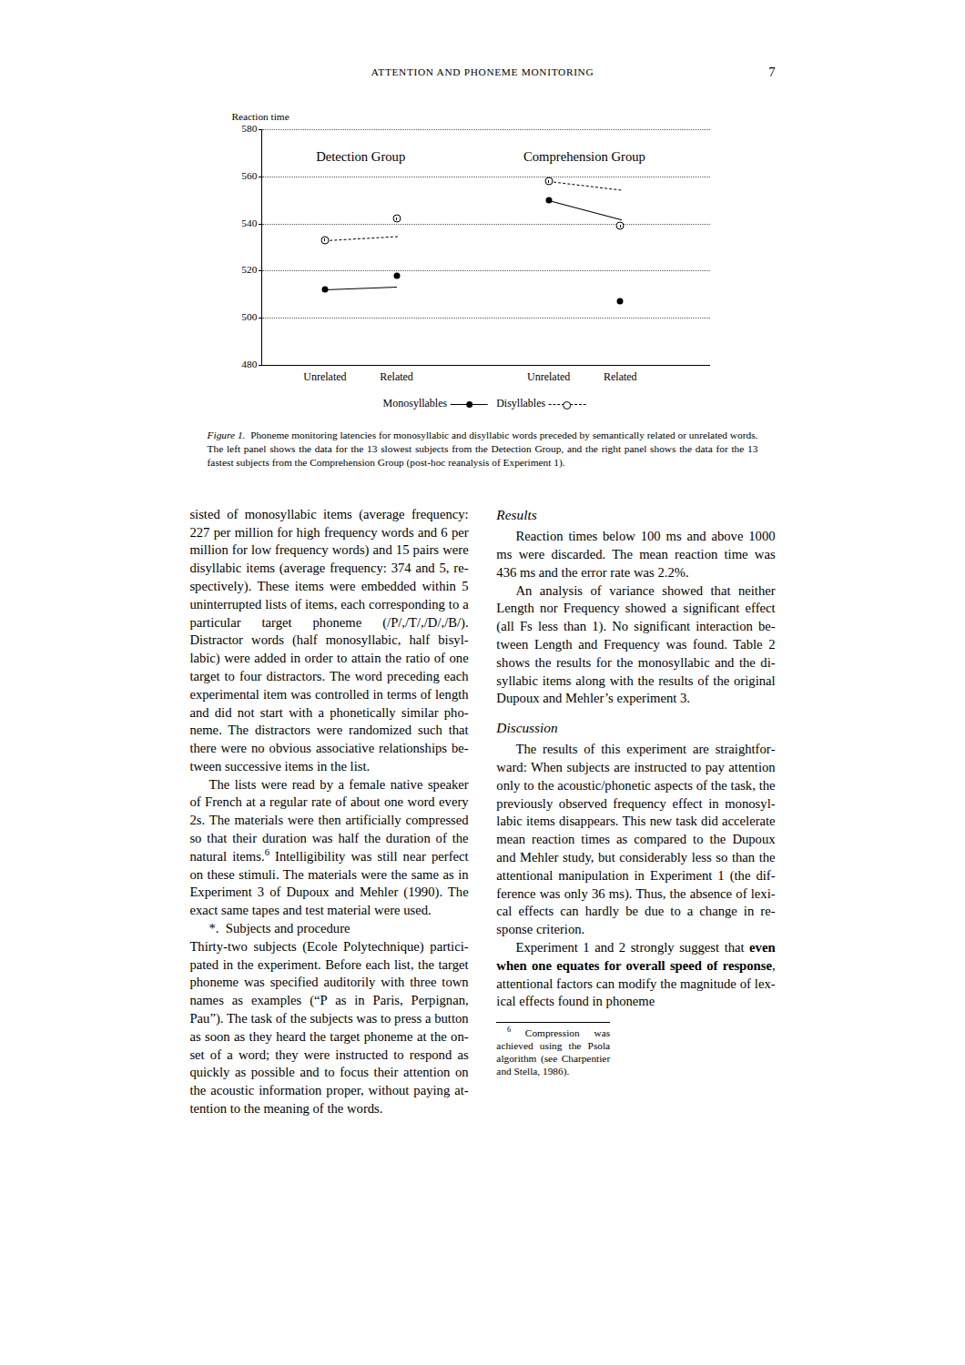ATTENTION AND PHONEME MONITORING 7
Reaction time
580
560
540
520
500
480
Detection Group
Comprehension Group
Unrelated
Related
Unrelated
Related
Monosyllables Disyllables
Figure 1. Phoneme monitoring latencies for monosyllabic and disyllabic words preceded by semantically related or unrelated words. The left panel shows the data for the 13 slowest subjects from the Detection Group, and the right panel shows the data for the 13 fastest subjects from the Comprehension Group (post-hoc reanalysis of Experiment 1).
sisted of monosyllabic items (average frequency: 227 per million for high frequency words and 6 per million for low frequency words) and 15 pairs were disyllabic items (average frequency: 374 and 5, respectively). These items were embedded within 5 uninterrupted lists of items, each corresponding to a particular target phoneme (/P/,/T/,/D/,/B/). Distractor words (half monosyllabic, half bisyllabic) were added in order to attain the ratio of one target to four distractors. The word preceding each experimental item was controlled in terms of length and did not start with a phonetically similar phoneme. The distractors were randomized such that there were no obvious associative relationships between successive items in the list.
The lists were read by a female native speaker of French at a regular rate of about one word every 2s. The materials were then artificially compressed so that their duration was half the duration of the natural items.6 Intelligibility was still near perfect on these stimuli. The materials were the same as in Experiment 3 of Dupoux and Mehler (1990). The exact same tapes and test material were used.
*. Subjects and procedure
Thirty-two subjects (Ecole Polytechnique) participated in the experiment. Before each list, the target phoneme was specified auditorily with three town names as examples (“P as in Paris, Perpignan, Pau”). The task of the subjects was to press a button as soon as they heard the target phoneme at the onset of a word; they were instructed to respond as quickly as possible and to focus their attention on the acoustic information proper, without paying attention to the meaning of the words.
Results
Reaction times below 100 ms and above 1000 ms were discarded. The mean reaction time was 436 ms and the error rate was 2.2%.
An analysis of variance showed that neither Length nor Frequency showed a significant effect (all Fs less than 1). No significant interaction between Length and Frequency was found. Table 2 shows the results for the monosyllabic and the disyllabic items along with the results of the original Dupoux and Mehler’s experiment 3.
Discussion
The results of this experiment are straightforward: When subjects are instructed to pay attention only to the acoustic/phonetic aspects of the task, the previously observed frequency effect in monosyllabic items disappears. This new task did accelerate mean reaction times as compared to the Dupoux and Mehler study, but considerably less so than the attentional manipulation in Experiment 1 (the difference was only 36 ms). Thus, the absence of lexical effects can hardly be due to a change in response criterion.
Experiment 1 and 2 strongly suggest that even when one equates for overall speed of response, attentional factors can modify the magnitude of lexical effects found in phoneme
6 Compression was achieved using the Psola algorithm (see Charpentier and Stella, 1986).